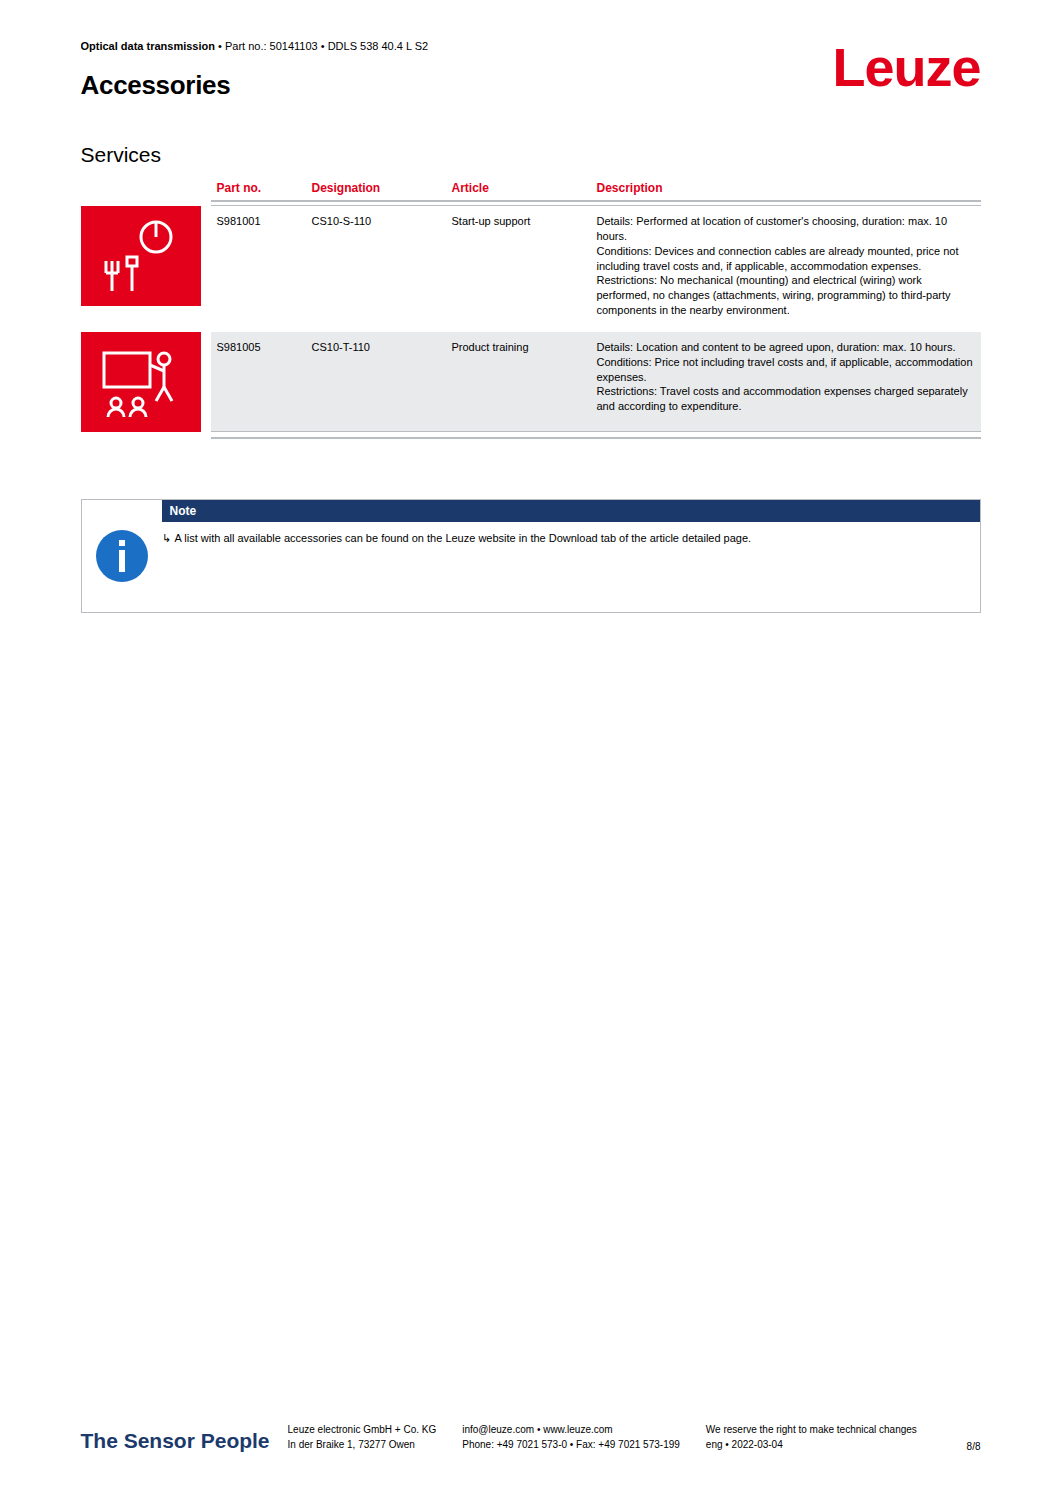Leuze
Optical data transmission • Part no.: 50141103 • DDLS 538 40.4 L S2
Accessories
Services
| | Part no. | Designation | Article | Description |
| --- | --- | --- | --- | --- |
| | S981001 | CS10-S-110 | Start-up support | Details: Performed at location of customer's choosing, duration: max. 10 hours. Conditions: Devices and connection cables are already mounted, price not including travel costs and, if applicable, accommodation expenses. Restrictions: No mechanical (mounting) and electrical (wiring) work performed, no changes (attachments, wiring, programming) to third-party components in the nearby environment. |
| | S981005 | CS10-T-110 | Product training | Details: Location and content to be agreed upon, duration: max. 10 hours. Conditions: Price not including travel costs and, if applicable, accommodation expenses. Restrictions: Travel costs and accommodation expenses charged separately and according to expenditure. |
Note
↳A list with all available accessories can be found on the Leuze website in the Download tab of the article detailed page.
The Sensor People
Leuze electronic GmbH + Co. KG
In der Braike 1, 73277 Owen
info@leuze.com • www.leuze.com
Phone: +49 7021 573-0 • Fax: +49 7021 573-199
We reserve the right to make technical changes
eng • 2022-03-04
8/8